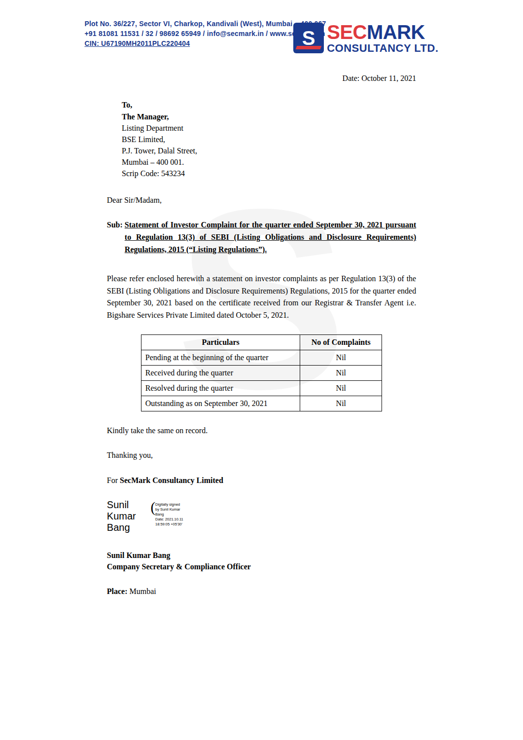S
Plot No. 36/227, Sector VI, Charkop, Kandivali (West), Mumbai – 400 067
+91 81081 11531 / 32 / 98692 65949 / info@secmark.in / www.secmark.in
CIN: U67190MH2011PLC220404
S
SEC MARK
CONSULTANCY LTD.
Date: October 11, 2021
To,
The Manager,
Listing Department
BSE Limited,
P.J. Tower, Dalal Street,
Mumbai – 400 001.
Scrip Code: 543234
Dear Sir/Madam,
| Sub: | Statement of Investor Complaint for the quarter ended September 30, 2021 pursuant to Regulation 13(3) of SEBI (Listing Obligations and Disclosure Requirements) Regulations, 2015 (“Listing Regulations”). |
Please refer enclosed herewith a statement on investor complaints as per Regulation 13(3) of the SEBI (Listing Obligations and Disclosure Requirements) Regulations, 2015 for the quarter ended September 30, 2021 based on the certificate received from our Registrar & Transfer Agent i.e. Bigshare Services Private Limited dated October 5, 2021.
| Particulars | No of Complaints |
| --- | --- |
| Pending at the beginning of the quarter | Nil |
| Received during the quarter | Nil |
| Resolved during the quarter | Nil |
| Outstanding as on September 30, 2021 | Nil |
Kindly take the same on record.
Thanking you,
For SecMark Consultancy Limited
Sunil
Kumar
Bang
(
Digitally signed
by Sunil Kumar
Bang
Date: 2021.10.11
18:59:05 +05'30'
Sunil Kumar Bang
Company Secretary & Compliance Officer
Place: Mumbai